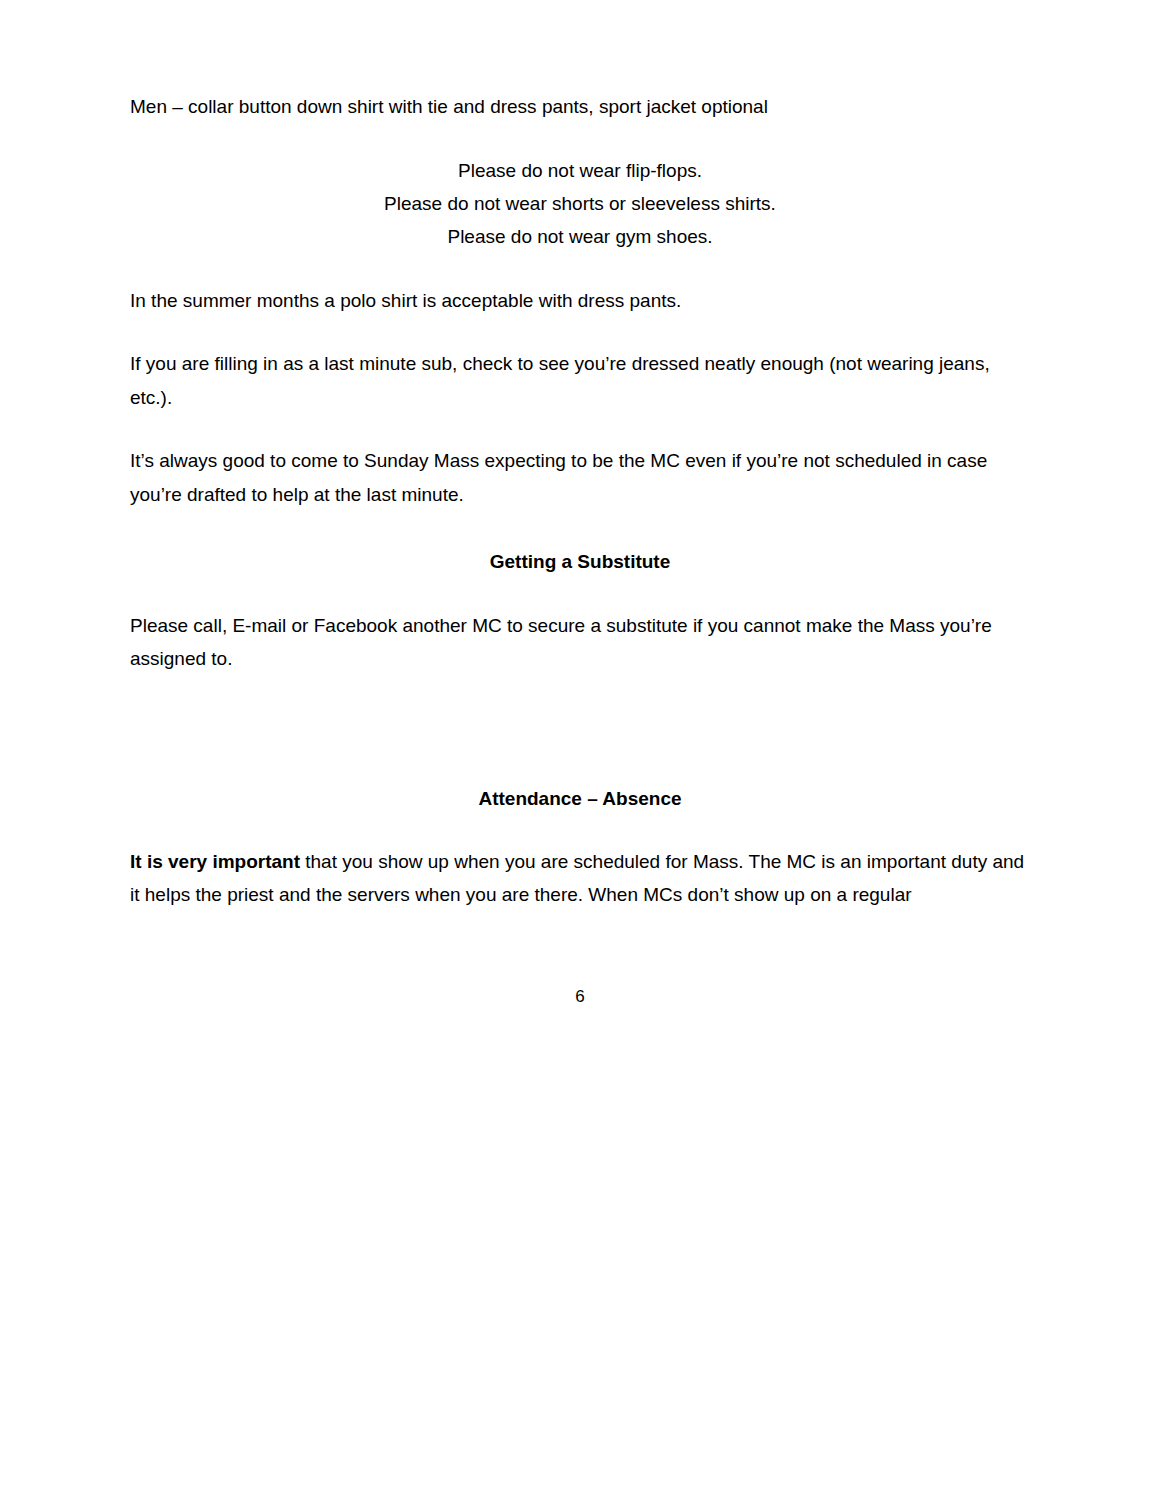Men – collar button down shirt with tie and dress pants, sport jacket optional
Please do not wear flip-flops.
Please do not wear shorts or sleeveless shirts.
Please do not wear gym shoes.
In the summer months a polo shirt is acceptable with dress pants.
If you are filling in as a last minute sub, check to see you’re dressed neatly enough (not wearing jeans, etc.).
It’s always good to come to Sunday Mass expecting to be the MC even if you’re not scheduled in case you’re drafted to help at the last minute.
Getting a Substitute
Please call, E-mail or Facebook another MC to secure a substitute if you cannot make the Mass you’re assigned to.
Attendance – Absence
It is very important that you show up when you are scheduled for Mass. The MC is an important duty and it helps the priest and the servers when you are there. When MCs don’t show up on a regular
6